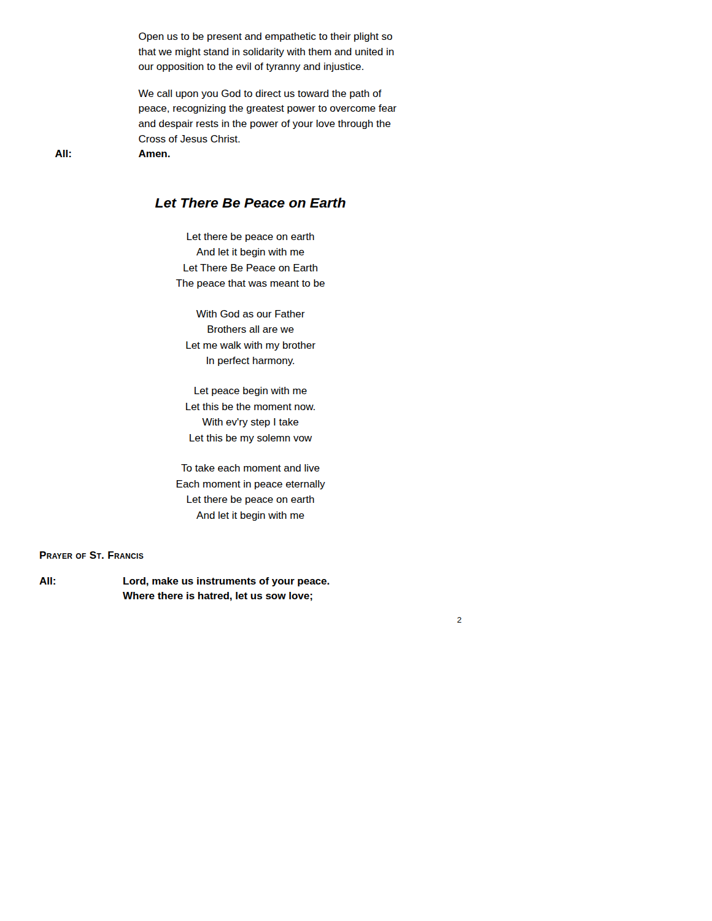Open us to be present and empathetic to their plight so that we might stand in solidarity with them and united in our opposition to the evil of tyranny and injustice.
We call upon you God to direct us toward the path of peace, recognizing the greatest power to overcome fear and despair rests in the power of your love through the Cross of Jesus Christ.
All:
Amen.
Let There Be Peace on Earth
Let there be peace on earth
And let it begin with me
Let There Be Peace on Earth
The peace that was meant to be
With God as our Father
Brothers all are we
Let me walk with my brother
In perfect harmony.
Let peace begin with me
Let this be the moment now.
With ev'ry step I take
Let this be my solemn vow
To take each moment and live
Each moment in peace eternally
Let there be peace on earth
And let it begin with me
Prayer of St. Francis
All:
Lord, make us instruments of your peace.
Where there is hatred, let us sow love;
2